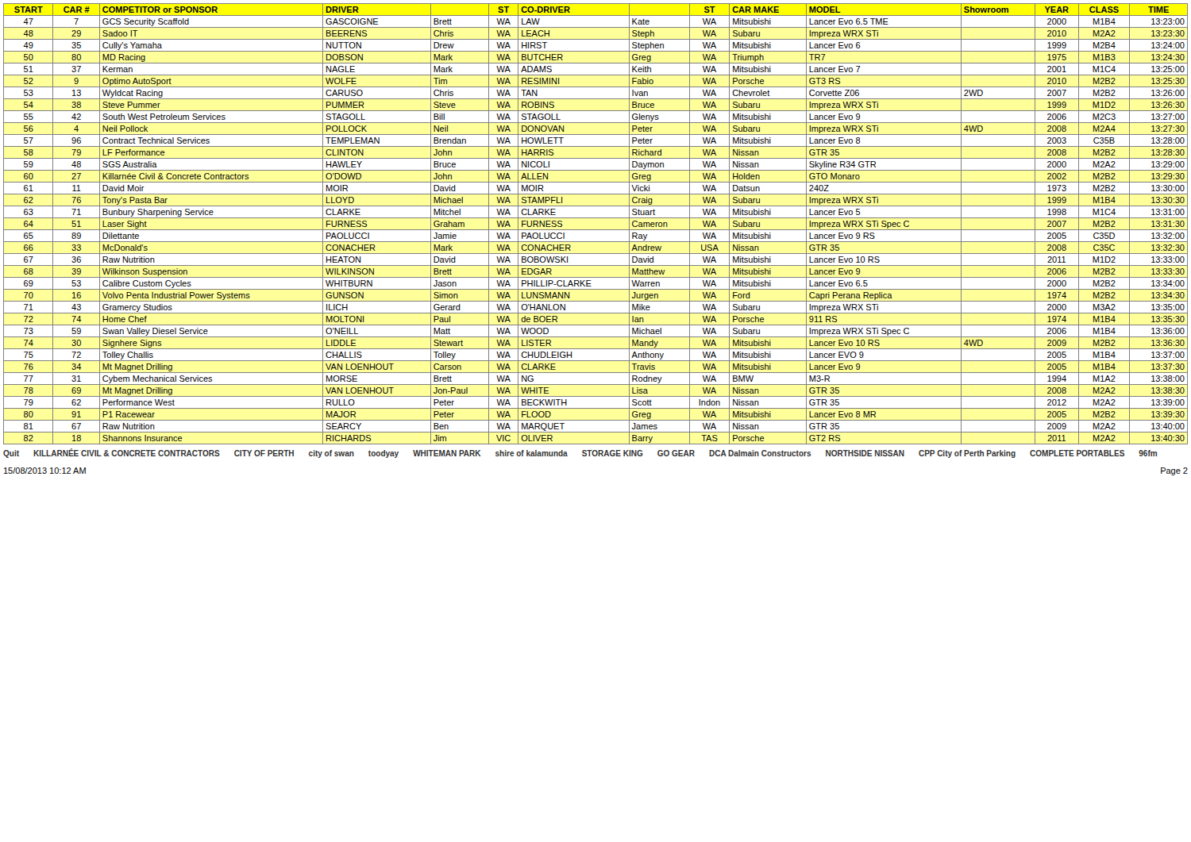| START | CAR # | COMPETITOR or SPONSOR | DRIVER | | ST | CO-DRIVER | | ST | CAR MAKE | MODEL | Showroom | YEAR | CLASS | TIME |
| --- | --- | --- | --- | --- | --- | --- | --- | --- | --- | --- | --- | --- | --- | --- |
| 47 | 7 | GCS Security Scaffold | GASCOIGNE | Brett | WA | LAW | Kate | WA | Mitsubishi | Lancer Evo 6.5 TME | | 2000 | M1B4 | 13:23:00 |
| 48 | 29 | Sadoo IT | BEERENS | Chris | WA | LEACH | Steph | WA | Subaru | Impreza WRX STi | | 2010 | M2A2 | 13:23:30 |
| 49 | 35 | Cully's Yamaha | NUTTON | Drew | WA | HIRST | Stephen | WA | Mitsubishi | Lancer Evo 6 | | 1999 | M2B4 | 13:24:00 |
| 50 | 80 | MD Racing | DOBSON | Mark | WA | BUTCHER | Greg | WA | Triumph | TR7 | | 1975 | M1B3 | 13:24:30 |
| 51 | 37 | Kerman | NAGLE | Mark | WA | ADAMS | Keith | WA | Mitsubishi | Lancer Evo 7 | | 2001 | M1C4 | 13:25:00 |
| 52 | 9 | Optimo AutoSport | WOLFE | Tim | WA | RESIMINI | Fabio | WA | Porsche | GT3 RS | | 2010 | M2B2 | 13:25:30 |
| 53 | 13 | Wyldcat Racing | CARUSO | Chris | WA | TAN | Ivan | WA | Chevrolet | Corvette Z06 | 2WD | 2007 | M2B2 | 13:26:00 |
| 54 | 38 | Steve Pummer | PUMMER | Steve | WA | ROBINS | Bruce | WA | Subaru | Impreza WRX STi | | 1999 | M1D2 | 13:26:30 |
| 55 | 42 | South West Petroleum Services | STAGOLL | Bill | WA | STAGOLL | Glenys | WA | Mitsubishi | Lancer Evo 9 | | 2006 | M2C3 | 13:27:00 |
| 56 | 4 | Neil Pollock | POLLOCK | Neil | WA | DONOVAN | Peter | WA | Subaru | Impreza WRX STi | 4WD | 2008 | M2A4 | 13:27:30 |
| 57 | 96 | Contract Technical Services | TEMPLEMAN | Brendan | WA | HOWLETT | Peter | WA | Mitsubishi | Lancer Evo 8 | | 2003 | C35B | 13:28:00 |
| 58 | 79 | LF Performance | CLINTON | John | WA | HARRIS | Richard | WA | Nissan | GTR 35 | | 2008 | M2B2 | 13:28:30 |
| 59 | 48 | SGS Australia | HAWLEY | Bruce | WA | NICOLI | Daymon | WA | Nissan | Skyline R34 GTR | | 2000 | M2A2 | 13:29:00 |
| 60 | 27 | Killarnée Civil & Concrete Contractors | O'DOWD | John | WA | ALLEN | Greg | WA | Holden | GTO Monaro | | 2002 | M2B2 | 13:29:30 |
| 61 | 11 | David Moir | MOIR | David | WA | MOIR | Vicki | WA | Datsun | 240Z | | 1973 | M2B2 | 13:30:00 |
| 62 | 76 | Tony's Pasta Bar | LLOYD | Michael | WA | STAMPFLI | Craig | WA | Subaru | Impreza WRX STi | | 1999 | M1B4 | 13:30:30 |
| 63 | 71 | Bunbury Sharpening Service | CLARKE | Mitchel | WA | CLARKE | Stuart | WA | Mitsubishi | Lancer Evo 5 | | 1998 | M1C4 | 13:31:00 |
| 64 | 51 | Laser Sight | FURNESS | Graham | WA | FURNESS | Cameron | WA | Subaru | Impreza WRX STi Spec C | | 2007 | M2B2 | 13:31:30 |
| 65 | 89 | Dilettante | PAOLUCCI | Jamie | WA | PAOLUCCI | Ray | WA | Mitsubishi | Lancer Evo 9 RS | | 2005 | C35D | 13:32:00 |
| 66 | 33 | McDonald's | CONACHER | Mark | WA | CONACHER | Andrew | USA | Nissan | GTR 35 | | 2008 | C35C | 13:32:30 |
| 67 | 36 | Raw Nutrition | HEATON | David | WA | BOBOWSKI | David | WA | Mitsubishi | Lancer Evo 10 RS | | 2011 | M1D2 | 13:33:00 |
| 68 | 39 | Wilkinson Suspension | WILKINSON | Brett | WA | EDGAR | Matthew | WA | Mitsubishi | Lancer Evo 9 | | 2006 | M2B2 | 13:33:30 |
| 69 | 53 | Calibre Custom Cycles | WHITBURN | Jason | WA | PHILLIP-CLARKE | Warren | WA | Mitsubishi | Lancer Evo 6.5 | | 2000 | M2B2 | 13:34:00 |
| 70 | 16 | Volvo Penta Industrial Power Systems | GUNSON | Simon | WA | LUNSMANN | Jurgen | WA | Ford | Capri Perana Replica | | 1974 | M2B2 | 13:34:30 |
| 71 | 43 | Gramercy Studios | ILICH | Gerard | WA | O'HANLON | Mike | WA | Subaru | Impreza WRX STi | | 2000 | M3A2 | 13:35:00 |
| 72 | 74 | Home Chef | MOLTONI | Paul | WA | de BOER | Ian | WA | Porsche | 911 RS | | 1974 | M1B4 | 13:35:30 |
| 73 | 59 | Swan Valley Diesel Service | O'NEILL | Matt | WA | WOOD | Michael | WA | Subaru | Impreza WRX STi Spec C | | 2006 | M1B4 | 13:36:00 |
| 74 | 30 | Signhere Signs | LIDDLE | Stewart | WA | LISTER | Mandy | WA | Mitsubishi | Lancer Evo 10 RS | 4WD | 2009 | M2B2 | 13:36:30 |
| 75 | 72 | Tolley Challis | CHALLIS | Tolley | WA | CHUDLEIGH | Anthony | WA | Mitsubishi | Lancer EVO 9 | | 2005 | M1B4 | 13:37:00 |
| 76 | 34 | Mt Magnet Drilling | VAN LOENHOUT | Carson | WA | CLARKE | Travis | WA | Mitsubishi | Lancer Evo 9 | | 2005 | M1B4 | 13:37:30 |
| 77 | 31 | Cybem Mechanical Services | MORSE | Brett | WA | NG | Rodney | WA | BMW | M3-R | | 1994 | M1A2 | 13:38:00 |
| 78 | 69 | Mt Magnet Drilling | VAN LOENHOUT | Jon-Paul | WA | WHITE | Lisa | WA | Nissan | GTR 35 | | 2008 | M2A2 | 13:38:30 |
| 79 | 62 | Performance West | RULLO | Peter | WA | BECKWITH | Scott | Indon | Nissan | GTR 35 | | 2012 | M2A2 | 13:39:00 |
| 80 | 91 | P1 Racewear | MAJOR | Peter | WA | FLOOD | Greg | WA | Mitsubishi | Lancer Evo 8 MR | | 2005 | M2B2 | 13:39:30 |
| 81 | 67 | Raw Nutrition | SEARCY | Ben | WA | MARQUET | James | WA | Nissan | GTR 35 | | 2009 | M2A2 | 13:40:00 |
| 82 | 18 | Shannons Insurance | RICHARDS | Jim | VIC | OLIVER | Barry | TAS | Porsche | GT2 RS | | 2011 | M2A2 | 13:40:30 |
Quit KILLARNÉE CIVIL & CONCRETE CONTRACTORS CITY OF PERTH city of swan toodyay WHITEMAN PARK shire of kalamunda STORAGE KING GO GEAR DCA Dalmain Constructors NORTHSIDE NISSAN CPP City of Perth Parking COMPLETE PORTABLES 96fm
15/08/2013 10:12 AM Page 2